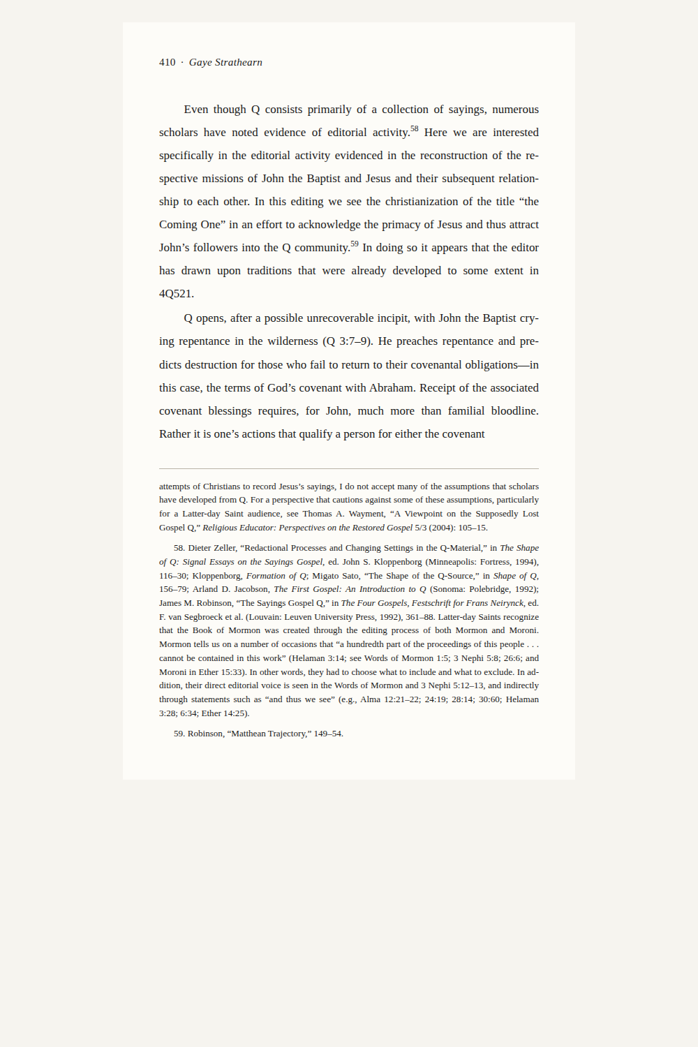410·Gaye Strathearn
Even though Q consists primarily of a collection of sayings, numerous scholars have noted evidence of editorial activity.58 Here we are interested specifically in the editorial activity evidenced in the reconstruction of the respective missions of John the Baptist and Jesus and their subsequent relationship to each other. In this editing we see the christianization of the title “the Coming One” in an effort to acknowledge the primacy of Jesus and thus attract John’s followers into the Q community.59 In doing so it appears that the editor has drawn upon traditions that were already developed to some extent in 4Q521.
Q opens, after a possible unrecoverable incipit, with John the Baptist crying repentance in the wilderness (Q 3:7–9). He preaches repentance and predicts destruction for those who fail to return to their covenantal obligations—in this case, the terms of God’s covenant with Abraham. Receipt of the associated covenant blessings requires, for John, much more than familial bloodline. Rather it is one’s actions that qualify a person for either the covenant
attempts of Christians to record Jesus’s sayings, I do not accept many of the assumptions that scholars have developed from Q. For a perspective that cautions against some of these assumptions, particularly for a Latter-day Saint audience, see Thomas A. Wayment, “A Viewpoint on the Supposedly Lost Gospel Q,” Religious Educator: Perspectives on the Restored Gospel 5/3 (2004): 105–15.
58. Dieter Zeller, “Redactional Processes and Changing Settings in the Q-Material,” in The Shape of Q: Signal Essays on the Sayings Gospel, ed. John S. Kloppenborg (Minneapolis: Fortress, 1994), 116–30; Kloppenborg, Formation of Q; Migato Sato, “The Shape of the Q-Source,” in Shape of Q, 156–79; Arland D. Jacobson, The First Gospel: An Introduction to Q (Sonoma: Polebridge, 1992); James M. Robinson, “The Sayings Gospel Q,” in The Four Gospels, Festschrift for Frans Neirynck, ed. F. van Segbroeck et al. (Louvain: Leuven University Press, 1992), 361–88. Latter-day Saints recognize that the Book of Mormon was created through the editing process of both Mormon and Moroni. Mormon tells us on a number of occasions that “a hundredth part of the proceedings of this people . . . cannot be contained in this work” (Helaman 3:14; see Words of Mormon 1:5; 3 Nephi 5:8; 26:6; and Moroni in Ether 15:33). In other words, they had to choose what to include and what to exclude. In addition, their direct editorial voice is seen in the Words of Mormon and 3 Nephi 5:12–13, and indirectly through statements such as “and thus we see” (e.g., Alma 12:21–22; 24:19; 28:14; 30:60; Helaman 3:28; 6:34; Ether 14:25).
59. Robinson, “Matthean Trajectory,” 149–54.